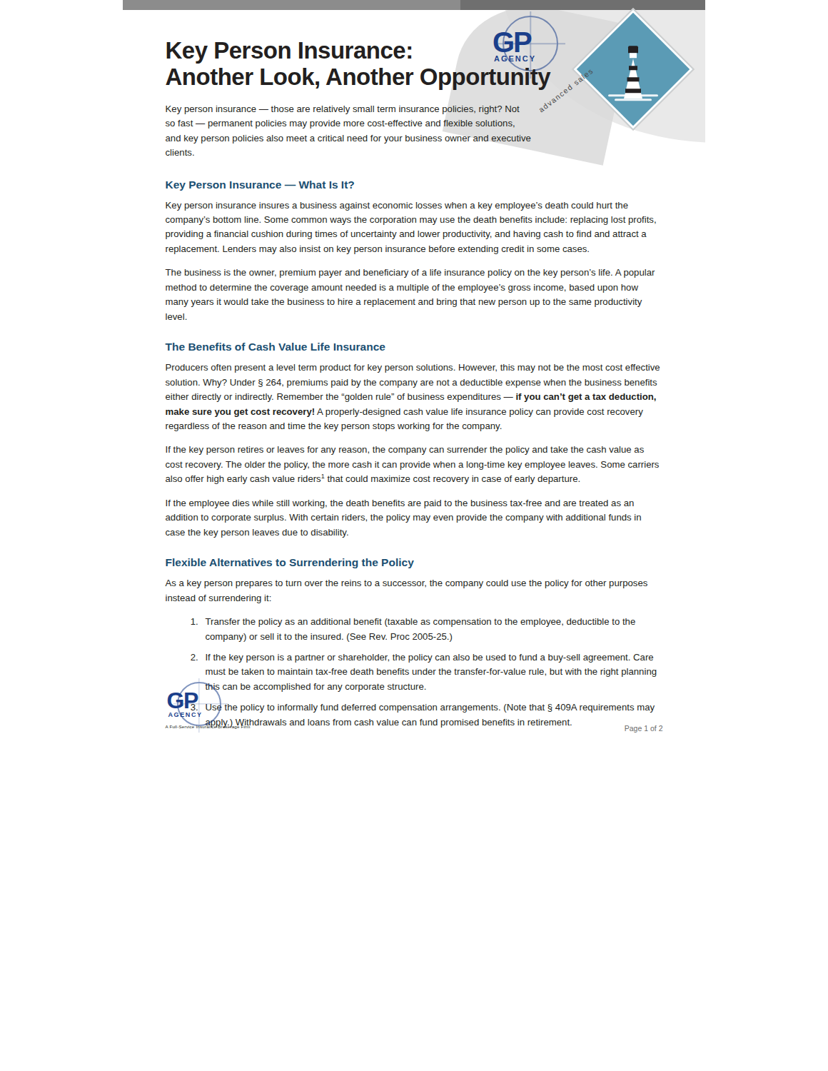GP
AGENCY
advanced sales
Key Person Insurance:
Another Look, Another Opportunity
Key person insurance — those are relatively small term insurance policies, right? Not so fast — permanent policies may provide more cost-effective and flexible solutions, and key person policies also meet a critical need for your business owner and executive clients.
Key Person Insurance — What Is It?
Key person insurance insures a business against economic losses when a key employee’s death could hurt the company’s bottom line. Some common ways the corporation may use the death benefits include: replacing lost profits, providing a financial cushion during times of uncertainty and lower productivity, and having cash to find and attract a replacement. Lenders may also insist on key person insurance before extending credit in some cases.
The business is the owner, premium payer and beneficiary of a life insurance policy on the key person’s life. A popular method to determine the coverage amount needed is a multiple of the employee’s gross income, based upon how many years it would take the business to hire a replacement and bring that new person up to the same productivity level.
The Benefits of Cash Value Life Insurance
Producers often present a level term product for key person solutions. However, this may not be the most cost effective solution. Why? Under § 264, premiums paid by the company are not a deductible expense when the business benefits either directly or indirectly. Remember the “golden rule” of business expenditures — if you can’t get a tax deduction, make sure you get cost recovery! A properly-designed cash value life insurance policy can provide cost recovery regardless of the reason and time the key person stops working for the company.
If the key person retires or leaves for any reason, the company can surrender the policy and take the cash value as cost recovery. The older the policy, the more cash it can provide when a long-time key employee leaves. Some carriers also offer high early cash value riders1 that could maximize cost recovery in case of early departure.
If the employee dies while still working, the death benefits are paid to the business tax-free and are treated as an addition to corporate surplus. With certain riders, the policy may even provide the company with additional funds in case the key person leaves due to disability.
Flexible Alternatives to Surrendering the Policy
As a key person prepares to turn over the reins to a successor, the company could use the policy for other purposes instead of surrendering it:
Transfer the policy as an additional benefit (taxable as compensation to the employee, deductible to the company) or sell it to the insured. (See Rev. Proc 2005-25.)
If the key person is a partner or shareholder, the policy can also be used to fund a buy-sell agreement. Care must be taken to maintain tax-free death benefits under the transfer-for-value rule, but with the right planning this can be accomplished for any corporate structure.
Use the policy to informally fund deferred compensation arrangements. (Note that § 409A requirements may apply.) Withdrawals and loans from cash value can fund promised benefits in retirement.
GP
AGENCY
A Full-Service Insurance Brokerage Firm
Page 1 of 2